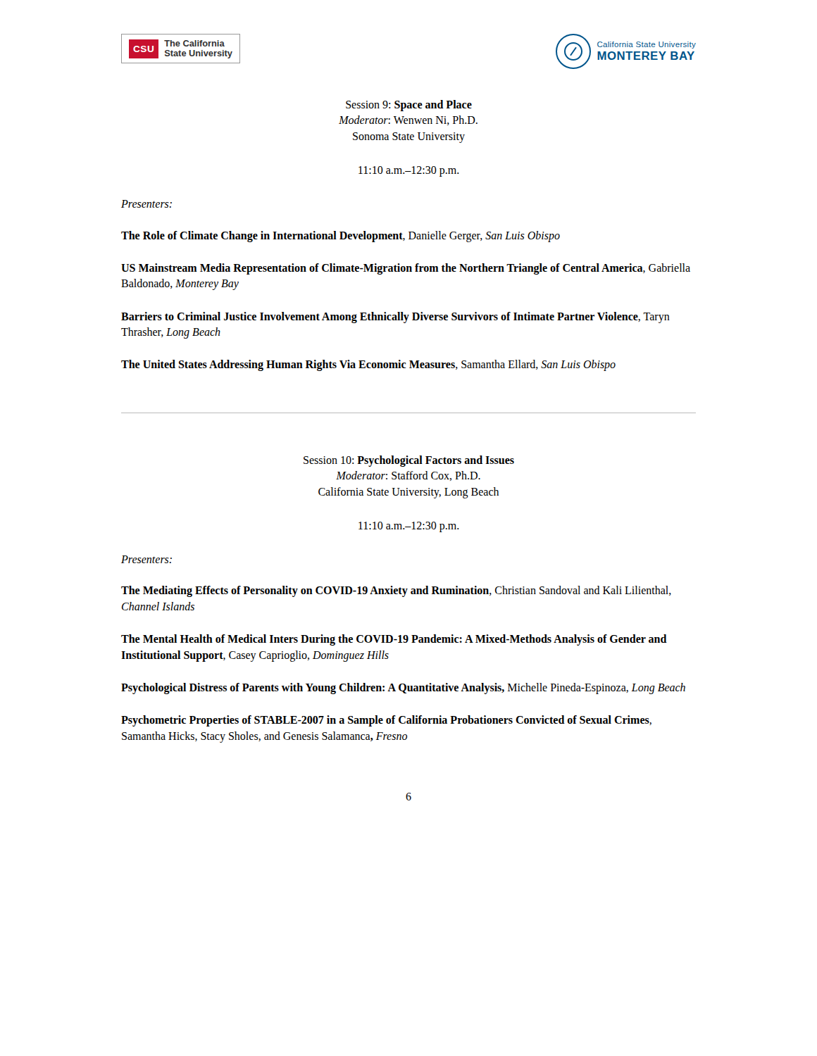CSU The California
State University
California State University
MONTEREY BAY
Session 9: Space and Place
Moderator: Wenwen Ni, Ph.D.
Sonoma State University
11:10 a.m.–12:30 p.m.
Presenters:
The Role of Climate Change in International Development, Danielle Gerger, San Luis Obispo
US Mainstream Media Representation of Climate-Migration from the Northern Triangle of Central America, Gabriella Baldonado, Monterey Bay
Barriers to Criminal Justice Involvement Among Ethnically Diverse Survivors of Intimate Partner Violence, Taryn Thrasher, Long Beach
The United States Addressing Human Rights Via Economic Measures, Samantha Ellard, San Luis Obispo
Session 10: Psychological Factors and Issues
Moderator: Stafford Cox, Ph.D.
California State University, Long Beach
11:10 a.m.–12:30 p.m.
Presenters:
The Mediating Effects of Personality on COVID-19 Anxiety and Rumination, Christian Sandoval and Kali Lilienthal, Channel Islands
The Mental Health of Medical Inters During the COVID-19 Pandemic: A Mixed-Methods Analysis of Gender and Institutional Support, Casey Caprioglio, Dominguez Hills
Psychological Distress of Parents with Young Children: A Quantitative Analysis, Michelle Pineda-Espinoza, Long Beach
Psychometric Properties of STABLE-2007 in a Sample of California Probationers Convicted of Sexual Crimes, Samantha Hicks, Stacy Sholes, and Genesis Salamanca, Fresno
6